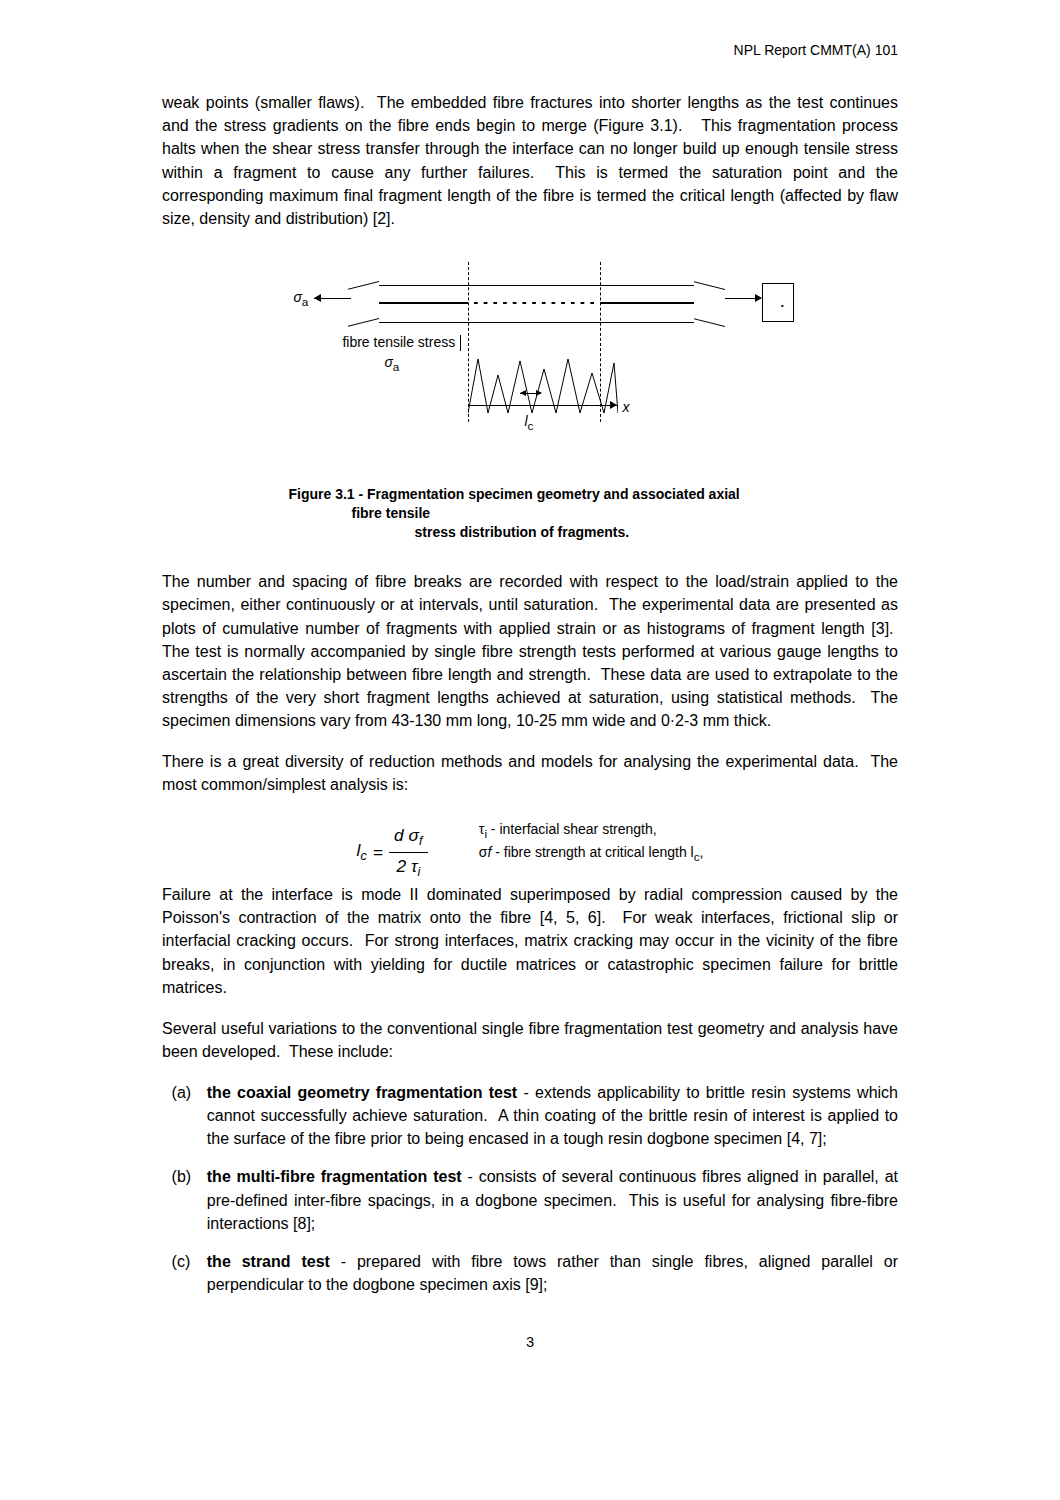NPL Report CMMT(A) 101
weak points (smaller flaws). The embedded fibre fractures into shorter lengths as the test continues and the stress gradients on the fibre ends begin to merge (Figure 3.1). This fragmentation process halts when the shear stress transfer through the interface can no longer build up enough tensile stress within a fragment to cause any further failures. This is termed the saturation point and the corresponding maximum final fragment length of the fibre is termed the critical length (affected by flaw size, density and distribution) [2].
σa
fibre tensile stress σa
x
lc
Figure 3.1 - Fragmentation specimen geometry and associated axial fibre tensilestress distribution of fragments.
The number and spacing of fibre breaks are recorded with respect to the load/strain applied to the specimen, either continuously or at intervals, until saturation. The experimental data are presented as plots of cumulative number of fragments with applied strain or as histograms of fragment length [3]. The test is normally accompanied by single fibre strength tests performed at various gauge lengths to ascertain the relationship between fibre length and strength. These data are used to extrapolate to the strengths of the very short fragment lengths achieved at saturation, using statistical methods. The specimen dimensions vary from 43-130 mm long, 10-25 mm wide and 0·2-3 mm thick.
There is a great diversity of reduction methods and models for analysing the experimental data. The most common/simplest analysis is:
lc = d σf 2 τi
τi - interfacial shear strength,
σf - fibre strength at critical length lc,
Failure at the interface is mode II dominated superimposed by radial compression caused by the Poisson's contraction of the matrix onto the fibre [4, 5, 6]. For weak interfaces, frictional slip or interfacial cracking occurs. For strong interfaces, matrix cracking may occur in the vicinity of the fibre breaks, in conjunction with yielding for ductile matrices or catastrophic specimen failure for brittle matrices.
Several useful variations to the conventional single fibre fragmentation test geometry and analysis have been developed. These include:
the coaxial geometry fragmentation test - extends applicability to brittle resin systems which cannot successfully achieve saturation. A thin coating of the brittle resin of interest is applied to the surface of the fibre prior to being encased in a tough resin dogbone specimen [4, 7];
the multi-fibre fragmentation test - consists of several continuous fibres aligned in parallel, at pre-defined inter-fibre spacings, in a dogbone specimen. This is useful for analysing fibre-fibre interactions [8];
the strand test - prepared with fibre tows rather than single fibres, aligned parallel or perpendicular to the dogbone specimen axis [9];
3